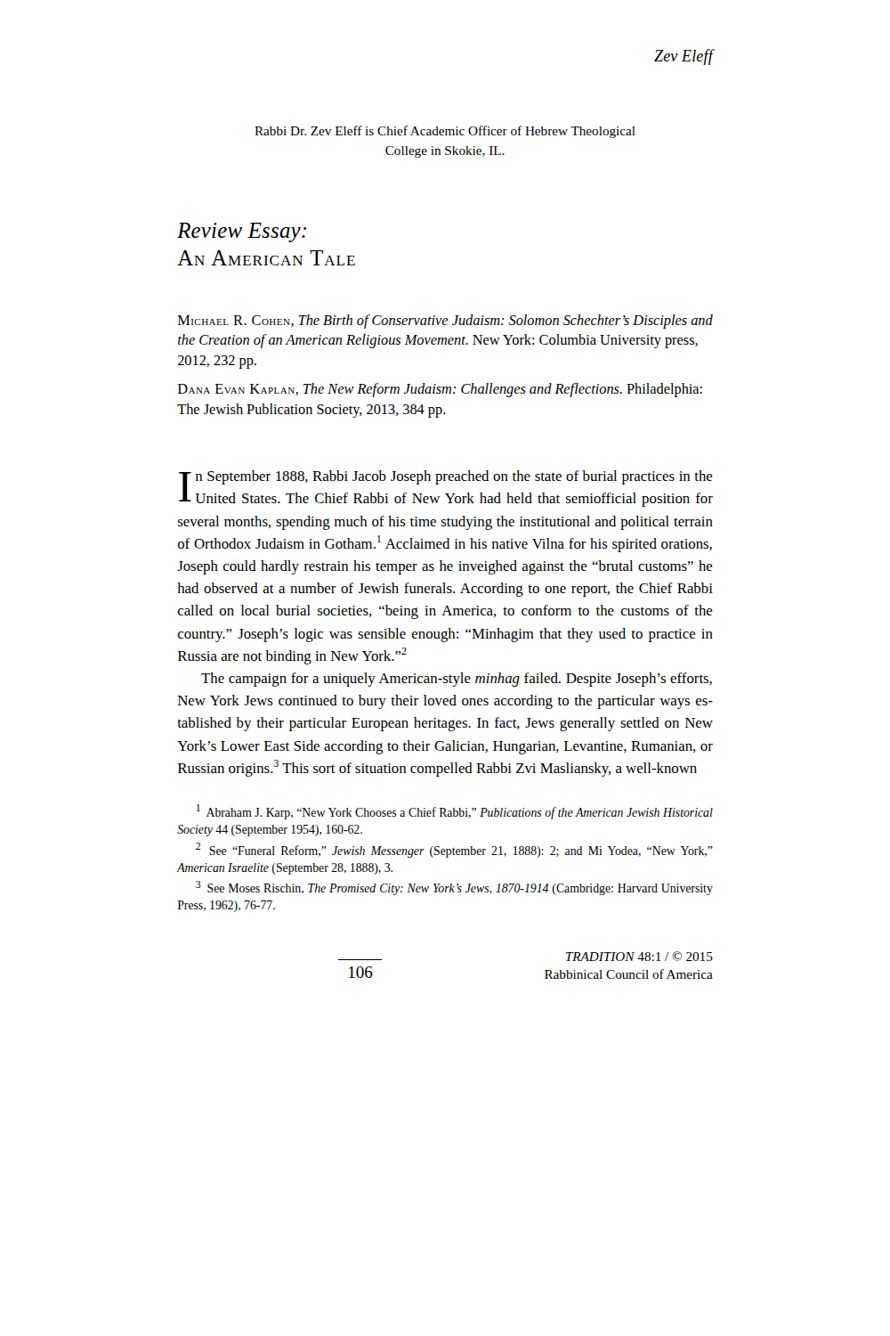Zev Eleff
Rabbi Dr. Zev Eleff is Chief Academic Officer of Hebrew Theological College in Skokie, IL.
Review Essay:
An American Tale
Michael R. Cohen, The Birth of Conservative Judaism: Solomon Schechter’s Disciples and the Creation of an American Religious Movement. New York: Columbia University press, 2012, 232 pp.
Dana Evan Kaplan, The New Reform Judaism: Challenges and Reflections. Philadelphia: The Jewish Publication Society, 2013, 384 pp.
In September 1888, Rabbi Jacob Joseph preached on the state of burial practices in the United States. The Chief Rabbi of New York had held that semiofficial position for several months, spending much of his time studying the institutional and political terrain of Orthodox Judaism in Gotham.1 Acclaimed in his native Vilna for his spirited orations, Joseph could hardly restrain his temper as he inveighed against the “brutal customs” he had observed at a number of Jewish funerals. According to one report, the Chief Rabbi called on local burial societies, “being in America, to conform to the customs of the country.” Joseph’s logic was sensible enough: “Minhagim that they used to practice in Russia are not binding in New York.”2
The campaign for a uniquely American-style minhag failed. Despite Joseph’s efforts, New York Jews continued to bury their loved ones according to the particular ways established by their particular European heritages. In fact, Jews generally settled on New York’s Lower East Side according to their Galician, Hungarian, Levantine, Rumanian, or Russian origins.3 This sort of situation compelled Rabbi Zvi Masliansky, a well-known
1 Abraham J. Karp, “New York Chooses a Chief Rabbi,” Publications of the American Jewish Historical Society 44 (September 1954), 160-62.
2 See “Funeral Reform,” Jewish Messenger (September 21, 1888): 2; and Mi Yodea, “New York,” American Israelite (September 28, 1888), 3.
3 See Moses Rischin, The Promised City: New York’s Jews, 1870-1914 (Cambridge: Harvard University Press, 1962), 76-77.
106
TRADITION 48:1 / © 2015
Rabbinical Council of America